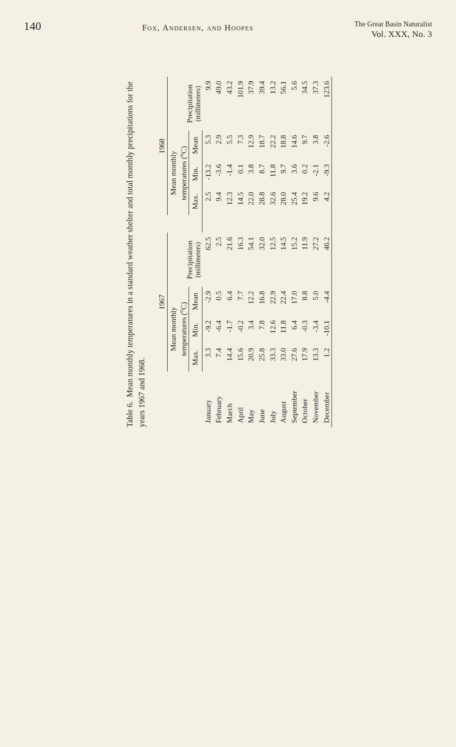140
Fox, Andersen, and Hoopes
The Great Basin Naturalist
Vol. XXX, No. 3
Table 6. Mean monthly temperatures in a standard weather shelter and total monthly precipitations for the years 1967 and 1968.
| | 1967 | | 1968 |
| --- | --- | --- | --- |
| Mean monthly temperatures ( o C) | Precipitation (millimeters) | | Mean monthly temperatures ( o C) | Precipitation (millimeters) |
| Max. | Min. | Mean | | Max. | Min. | Mean |
| January | 3.3 | -9.2 | -2.9 | 62.5 | | 2.5 | -13.2 | 5.3 | 9.9 |
| February | 7.4 | -6.4 | 0.5 | 2.5 | | 9.4 | -3.6 | 2.9 | 49.0 |
| March | 14.4 | -1.7 | 6.4 | 21.6 | | 12.3 | -1.4 | 5.5 | 43.2 |
| April | 15.6 | -0.2 | 7.7 | 16.3 | | 14.5 | 0.1 | 7.3 | 101.9 |
| May | 20.9 | 3.4 | 12.2 | 54.1 | | 22.0 | 3.8 | 12.9 | 37.9 |
| June | 25.8 | 7.8 | 16.8 | 32.0 | | 28.8 | 8.7 | 18.7 | 39.4 |
| July | 33.3 | 12.6 | 22.9 | 12.5 | | 32.6 | 11.8 | 22.2 | 13.2 |
| August | 33.0 | 11.8 | 22.4 | 14.5 | | 28.0 | 9.7 | 18.8 | 56.1 |
| September | 27.6 | 6.4 | 17.0 | 15.2 | | 25.4 | 3.6 | 14.6 | 5.6 |
| October | 17.9 | -0.3 | 8.8 | 11.9 | | 19.2 | 0.2 | 9.7 | 34.5 |
| November | 13.3 | -3.4 | 5.0 | 27.2 | | 9.6 | -2.1 | 3.8 | 37.3 |
| December | 1.2 | -10.1 | -4.4 | 46.2 | | 4.2 | -9.3 | -2.6 | 123.6 |